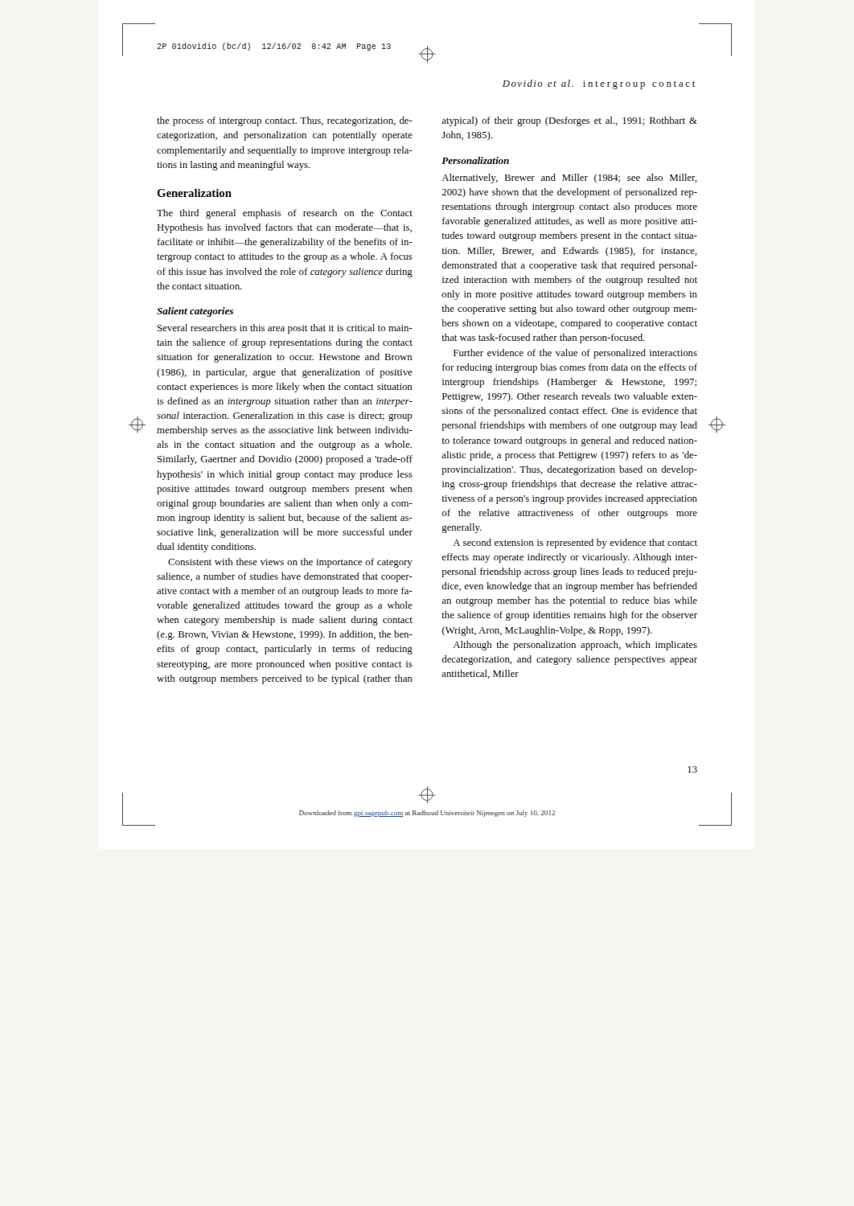2P 01dovidio (bc/d) 12/16/02 8:42 AM Page 13
Dovidio et al. intergroup contact
the process of intergroup contact. Thus, recategorization, decategorization, and personalization can potentially operate complementarily and sequentially to improve intergroup relations in lasting and meaningful ways.
Generalization
The third general emphasis of research on the Contact Hypothesis has involved factors that can moderate—that is, facilitate or inhibit—the generalizability of the benefits of intergroup contact to attitudes to the group as a whole. A focus of this issue has involved the role of category salience during the contact situation.
Salient categories
Several researchers in this area posit that it is critical to maintain the salience of group representations during the contact situation for generalization to occur. Hewstone and Brown (1986), in particular, argue that generalization of positive contact experiences is more likely when the contact situation is defined as an intergroup situation rather than an interpersonal interaction. Generalization in this case is direct; group membership serves as the associative link between individuals in the contact situation and the outgroup as a whole. Similarly, Gaertner and Dovidio (2000) proposed a 'trade-off hypothesis' in which initial group contact may produce less positive attitudes toward outgroup members present when original group boundaries are salient than when only a common ingroup identity is salient but, because of the salient associative link, generalization will be more successful under dual identity conditions.
Consistent with these views on the importance of category salience, a number of studies have demonstrated that cooperative contact with a member of an outgroup leads to more favorable generalized attitudes toward the group as a whole when category membership is made salient during contact (e.g. Brown, Vivian & Hewstone, 1999). In addition, the benefits of group contact, particularly in terms of reducing stereotyping, are more pronounced when positive contact is with outgroup members perceived to be typical (rather than atypical) of their group (Desforges et al., 1991; Rothbart & John, 1985).
Personalization
Alternatively, Brewer and Miller (1984; see also Miller, 2002) have shown that the development of personalized representations through intergroup contact also produces more favorable generalized attitudes, as well as more positive attitudes toward outgroup members present in the contact situation. Miller, Brewer, and Edwards (1985), for instance, demonstrated that a cooperative task that required personalized interaction with members of the outgroup resulted not only in more positive attitudes toward outgroup members in the cooperative setting but also toward other outgroup members shown on a videotape, compared to cooperative contact that was task-focused rather than person-focused.
Further evidence of the value of personalized interactions for reducing intergroup bias comes from data on the effects of intergroup friendships (Hamberger & Hewstone, 1997; Pettigrew, 1997). Other research reveals two valuable extensions of the personalized contact effect. One is evidence that personal friendships with members of one outgroup may lead to tolerance toward outgroups in general and reduced nationalistic pride, a process that Pettigrew (1997) refers to as 'deprovincialization'. Thus, decategorization based on developing cross-group friendships that decrease the relative attractiveness of a person's ingroup provides increased appreciation of the relative attractiveness of other outgroups more generally.
A second extension is represented by evidence that contact effects may operate indirectly or vicariously. Although interpersonal friendship across group lines leads to reduced prejudice, even knowledge that an ingroup member has befriended an outgroup member has the potential to reduce bias while the salience of group identities remains high for the observer (Wright, Aron, McLaughlin-Volpe, & Ropp, 1997).
Although the personalization approach, which implicates decategorization, and category salience perspectives appear antithetical, Miller
13
Downloaded from gpi.sagepub.com at Radboud Universiteit Nijmegen on July 10, 2012